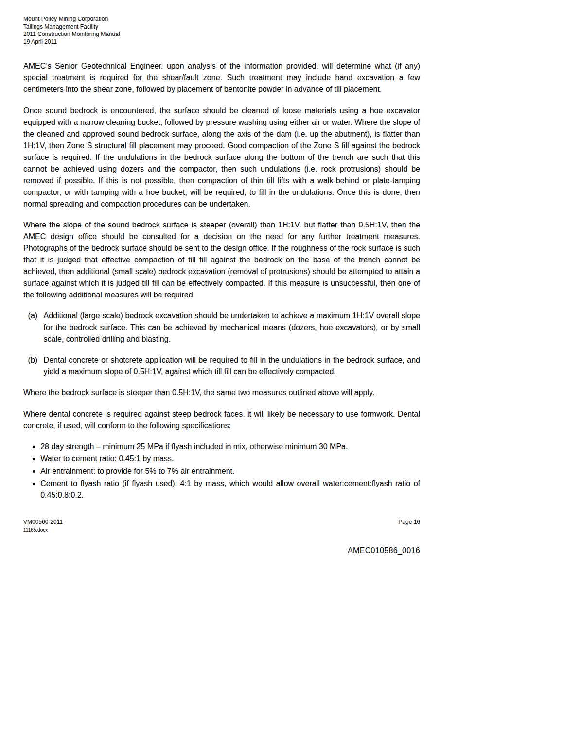Mount Polley Mining Corporation
Tailings Management Facility
2011 Construction Monitoring Manual
19 April 2011
AMEC’s Senior Geotechnical Engineer, upon analysis of the information provided, will determine what (if any) special treatment is required for the shear/fault zone. Such treatment may include hand excavation a few centimeters into the shear zone, followed by placement of bentonite powder in advance of till placement.
Once sound bedrock is encountered, the surface should be cleaned of loose materials using a hoe excavator equipped with a narrow cleaning bucket, followed by pressure washing using either air or water. Where the slope of the cleaned and approved sound bedrock surface, along the axis of the dam (i.e. up the abutment), is flatter than 1H:1V, then Zone S structural fill placement may proceed. Good compaction of the Zone S fill against the bedrock surface is required. If the undulations in the bedrock surface along the bottom of the trench are such that this cannot be achieved using dozers and the compactor, then such undulations (i.e. rock protrusions) should be removed if possible. If this is not possible, then compaction of thin till lifts with a walk-behind or plate-tamping compactor, or with tamping with a hoe bucket, will be required, to fill in the undulations. Once this is done, then normal spreading and compaction procedures can be undertaken.
Where the slope of the sound bedrock surface is steeper (overall) than 1H:1V, but flatter than 0.5H:1V, then the AMEC design office should be consulted for a decision on the need for any further treatment measures. Photographs of the bedrock surface should be sent to the design office. If the roughness of the rock surface is such that it is judged that effective compaction of till fill against the bedrock on the base of the trench cannot be achieved, then additional (small scale) bedrock excavation (removal of protrusions) should be attempted to attain a surface against which it is judged till fill can be effectively compacted. If this measure is unsuccessful, then one of the following additional measures will be required:
(a) Additional (large scale) bedrock excavation should be undertaken to achieve a maximum 1H:1V overall slope for the bedrock surface. This can be achieved by mechanical means (dozers, hoe excavators), or by small scale, controlled drilling and blasting.
(b) Dental concrete or shotcrete application will be required to fill in the undulations in the bedrock surface, and yield a maximum slope of 0.5H:1V, against which till fill can be effectively compacted.
Where the bedrock surface is steeper than 0.5H:1V, the same two measures outlined above will apply.
Where dental concrete is required against steep bedrock faces, it will likely be necessary to use formwork. Dental concrete, if used, will conform to the following specifications:
28 day strength – minimum 25 MPa if flyash included in mix, otherwise minimum 30 MPa.
Water to cement ratio: 0.45:1 by mass.
Air entrainment: to provide for 5% to 7% air entrainment.
Cement to flyash ratio (if flyash used): 4:1 by mass, which would allow overall water:cement:flyash ratio of 0.45:0.8:0.2.
VM00560-2011
11165.docx
Page 16
AMEC010586_0016